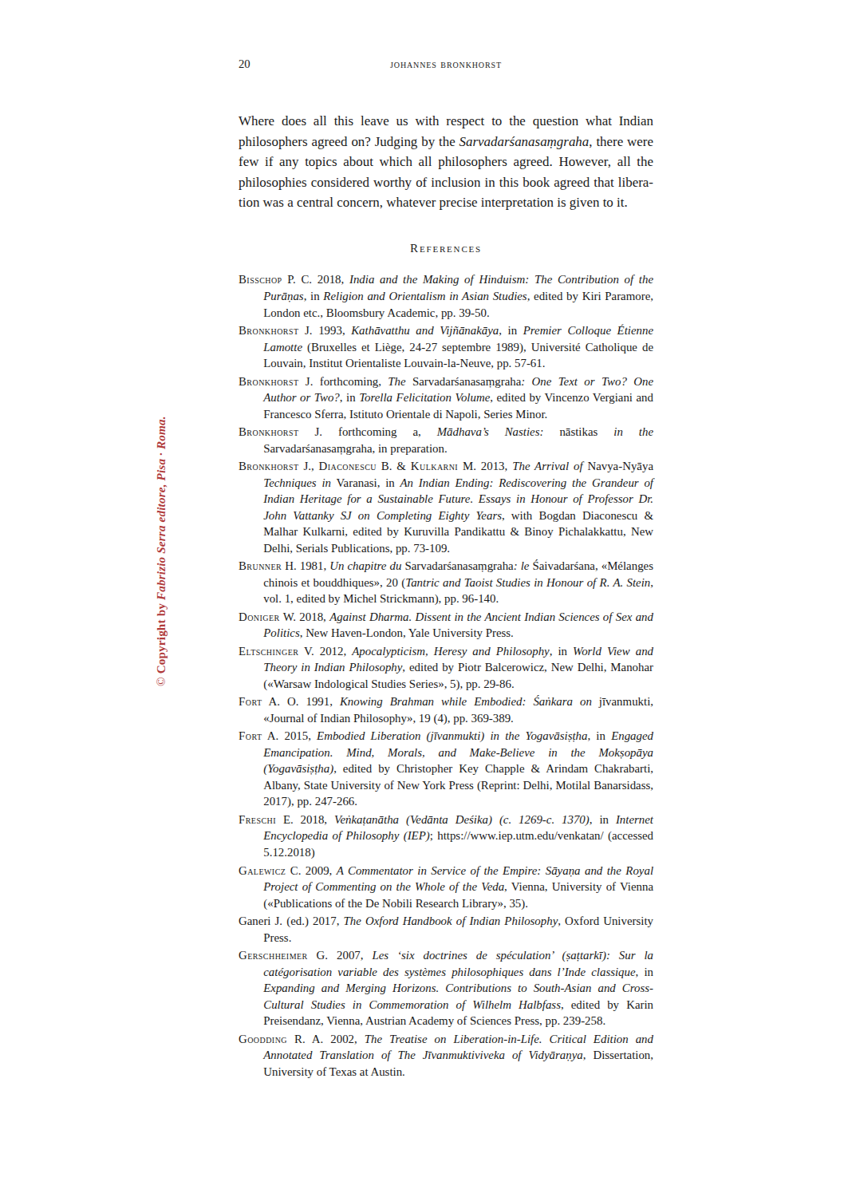© Copyright by Fabrizio Serra editore, Pisa · Roma.
20 johannes bronkhorst
Where does all this leave us with respect to the question what Indian philosophers agreed on? Judging by the Sarvadarśanasaṃgraha, there were few if any topics about which all philosophers agreed. However, all the philosophies considered worthy of inclusion in this book agreed that liberation was a central concern, whatever precise interpretation is given to it.
References
Bisschop P. C. 2018, India and the Making of Hinduism: The Contribution of the Purāṇas, in Religion and Orientalism in Asian Studies, edited by Kiri Paramore, London etc., Bloomsbury Academic, pp. 39-50.
Bronkhorst J. 1993, Kathāvatthu and Vijñānakāya, in Premier Colloque Étienne Lamotte (Bruxelles et Liège, 24-27 septembre 1989), Université Catholique de Louvain, Institut Orientaliste Louvain-la-Neuve, pp. 57-61.
Bronkhorst J. forthcoming, The Sarvadarśanasaṃgraha: One Text or Two? One Author or Two?, in Torella Felicitation Volume, edited by Vincenzo Vergiani and Francesco Sferra, Istituto Orientale di Napoli, Series Minor.
Bronkhorst J. forthcoming a, Mādhava’s Nasties: nāstikas in the Sarvadarśanasaṃgraha, in preparation.
Bronkhorst J., Diaconescu B. & Kulkarni M. 2013, The Arrival of Navya-Nyāya Techniques in Varanasi, in An Indian Ending: Rediscovering the Grandeur of Indian Heritage for a Sustainable Future. Essays in Honour of Professor Dr. John Vattanky SJ on Completing Eighty Years, with Bogdan Diaconescu & Malhar Kulkarni, edited by Kuruvilla Pandikattu & Binoy Pichalakkattu, New Delhi, Serials Publications, pp. 73-109.
Brunner H. 1981, Un chapitre du Sarvadarśanasaṃgraha: le Śaivadarśana, «Mélanges chinois et bouddhiques», 20 (Tantric and Taoist Studies in Honour of R. A. Stein, vol. 1, edited by Michel Strickmann), pp. 96-140.
Doniger W. 2018, Against Dharma. Dissent in the Ancient Indian Sciences of Sex and Politics, New Haven-London, Yale University Press.
Eltschinger V. 2012, Apocalypticism, Heresy and Philosophy, in World View and Theory in Indian Philosophy, edited by Piotr Balcerowicz, New Delhi, Manohar («Warsaw Indological Studies Series», 5), pp. 29-86.
Fort A. O. 1991, Knowing Brahman while Embodied: Śaṅkara on jīvanmukti, «Journal of Indian Philosophy», 19 (4), pp. 369-389.
Fort A. 2015, Embodied Liberation (jīvanmukti) in the Yogavāsiṣṭha, in Engaged Emancipation. Mind, Morals, and Make-Believe in the Mokṣopāya (Yogavāsiṣṭha), edited by Christopher Key Chapple & Arindam Chakrabarti, Albany, State University of New York Press (Reprint: Delhi, Motilal Banarsidass, 2017), pp. 247-266.
Freschi E. 2018, Veṅkaṭanātha (Vedānta Deśika) (c. 1269-c. 1370), in Internet Encyclopedia of Philosophy (IEP); https://www.iep.utm.edu/venkatan/ (accessed 5.12.2018)
Galewicz C. 2009, A Commentator in Service of the Empire: Sāyaṇa and the Royal Project of Commenting on the Whole of the Veda, Vienna, University of Vienna («Publications of the De Nobili Research Library», 35).
Ganeri J. (ed.) 2017, The Oxford Handbook of Indian Philosophy, Oxford University Press.
Gerschheimer G. 2007, Les ‘six doctrines de spéculation’ (ṣaṭtarkī): Sur la catégorisation variable des systèmes philosophiques dans l’Inde classique, in Expanding and Merging Horizons. Contributions to South-Asian and Cross-Cultural Studies in Commemoration of Wilhelm Halbfass, edited by Karin Preisendanz, Vienna, Austrian Academy of Sciences Press, pp. 239-258.
Goodding R. A. 2002, The Treatise on Liberation-in-Life. Critical Edition and Annotated Translation of The Jīvanmuktiviveka of Vidyāraṇya, Dissertation, University of Texas at Austin.